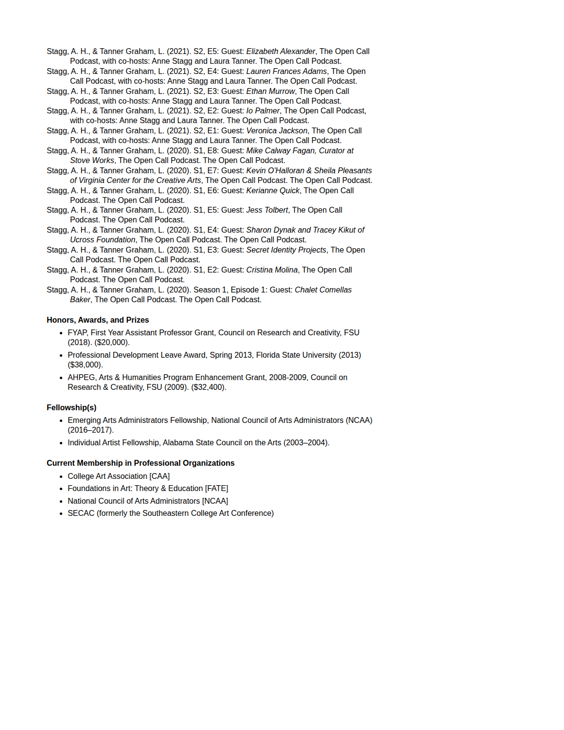Stagg, A. H., & Tanner Graham, L. (2021). S2, E5: Guest: Elizabeth Alexander, The Open Call Podcast, with co-hosts: Anne Stagg and Laura Tanner. The Open Call Podcast.
Stagg, A. H., & Tanner Graham, L. (2021). S2, E4: Guest: Lauren Frances Adams, The Open Call Podcast, with co-hosts: Anne Stagg and Laura Tanner. The Open Call Podcast.
Stagg, A. H., & Tanner Graham, L. (2021). S2, E3: Guest: Ethan Murrow, The Open Call Podcast, with co-hosts: Anne Stagg and Laura Tanner. The Open Call Podcast.
Stagg, A. H., & Tanner Graham, L. (2021). S2, E2: Guest: Io Palmer, The Open Call Podcast, with co-hosts: Anne Stagg and Laura Tanner. The Open Call Podcast.
Stagg, A. H., & Tanner Graham, L. (2021). S2, E1: Guest: Veronica Jackson, The Open Call Podcast, with co-hosts: Anne Stagg and Laura Tanner. The Open Call Podcast.
Stagg, A. H., & Tanner Graham, L. (2020). S1, E8: Guest: Mike Calway Fagan, Curator at Stove Works, The Open Call Podcast. The Open Call Podcast.
Stagg, A. H., & Tanner Graham, L. (2020). S1, E7: Guest: Kevin O'Halloran & Sheila Pleasants of Virginia Center for the Creative Arts, The Open Call Podcast. The Open Call Podcast.
Stagg, A. H., & Tanner Graham, L. (2020). S1, E6: Guest: Kerianne Quick, The Open Call Podcast. The Open Call Podcast.
Stagg, A. H., & Tanner Graham, L. (2020). S1, E5: Guest: Jess Tolbert, The Open Call Podcast. The Open Call Podcast.
Stagg, A. H., & Tanner Graham, L. (2020). S1, E4: Guest: Sharon Dynak and Tracey Kikut of Ucross Foundation, The Open Call Podcast. The Open Call Podcast.
Stagg, A. H., & Tanner Graham, L. (2020). S1, E3: Guest: Secret Identity Projects, The Open Call Podcast. The Open Call Podcast.
Stagg, A. H., & Tanner Graham, L. (2020). S1, E2: Guest: Cristina Molina, The Open Call Podcast. The Open Call Podcast.
Stagg, A. H., & Tanner Graham, L. (2020). Season 1, Episode 1: Guest: Chalet Comellas Baker, The Open Call Podcast. The Open Call Podcast.
Honors, Awards, and Prizes
FYAP, First Year Assistant Professor Grant, Council on Research and Creativity, FSU (2018). ($20,000).
Professional Development Leave Award, Spring 2013, Florida State University (2013) ($38,000).
AHPEG, Arts & Humanities Program Enhancement Grant, 2008-2009, Council on Research & Creativity, FSU (2009). ($32,400).
Fellowship(s)
Emerging Arts Administrators Fellowship, National Council of Arts Administrators (NCAA) (2016–2017).
Individual Artist Fellowship, Alabama State Council on the Arts (2003–2004).
Current Membership in Professional Organizations
College Art Association [CAA]
Foundations in Art: Theory & Education [FATE]
National Council of Arts Administrators [NCAA]
SECAC (formerly the Southeastern College Art Conference)